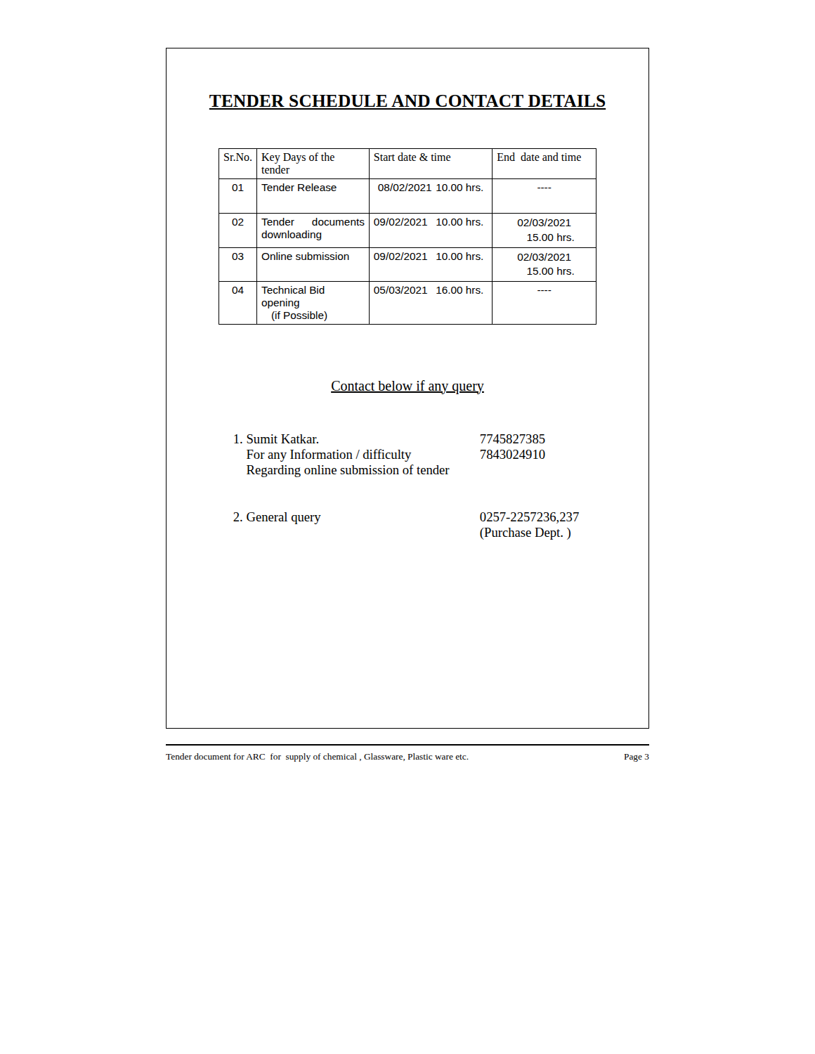TENDER SCHEDULE AND CONTACT DETAILS
| Sr.No. | Key Days of the tender | Start date & time | End date and time |
| --- | --- | --- | --- |
| 01 | Tender Release | 08/02/2021 10.00 hrs. | ---- |
| 02 | Tender documents downloading | 09/02/2021 10.00 hrs. | 02/03/2021 15.00 hrs. |
| 03 | Online submission | 09/02/2021 10.00 hrs. | 02/03/2021 15.00 hrs. |
| 04 | Technical Bid opening (if Possible) | 05/03/2021 16.00 hrs. | ---- |
Contact below if any query
Sumit Katkar.
For any Information / difficulty
Regarding online submission of tender
7745827385 7843024910
General query
0257-2257236,237 (Purchase Dept. )
Tender document for ARC for supply of chemical , Glassware, Plastic ware etc. Page 3